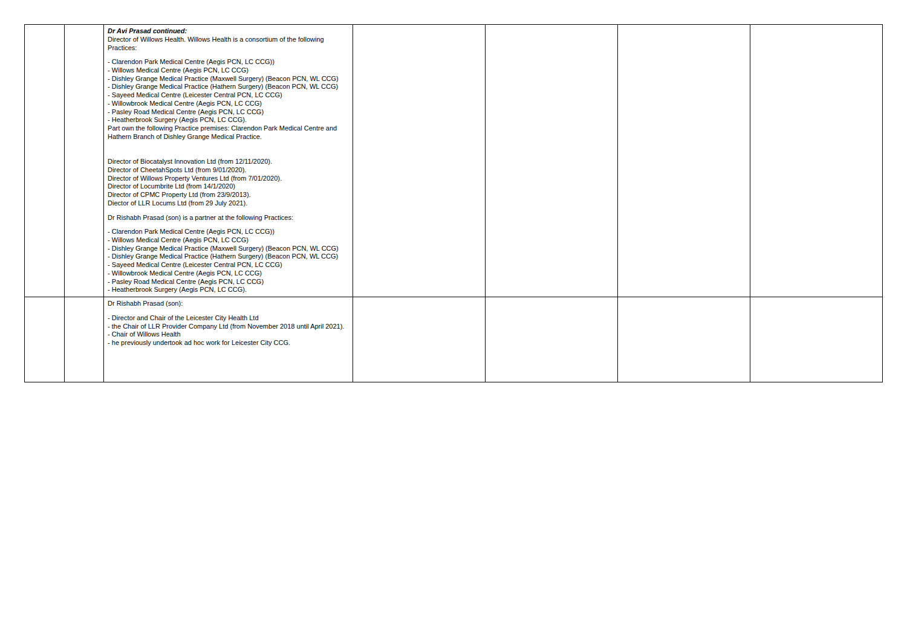| | | Dr Avi Prasad continued: Director of Willows Health. Willows Health is a consortium of the following Practices: - Clarendon Park Medical Centre (Aegis PCN, LC CCG)) - Willows Medical Centre (Aegis PCN, LC CCG) - Dishley Grange Medical Practice (Maxwell Surgery) (Beacon PCN, WL CCG) - Dishley Grange Medical Practice (Hathern Surgery) (Beacon PCN, WL CCG) - Sayeed Medical Centre (Leicester Central PCN, LC CCG) - Willowbrook Medical Centre (Aegis PCN, LC CCG) - Pasley Road Medical Centre (Aegis PCN, LC CCG) - Heatherbrook Surgery (Aegis PCN, LC CCG). Part own the following Practice premises: Clarendon Park Medical Centre and Hathern Branch of Dishley Grange Medical Practice. Director of Biocatalyst Innovation Ltd (from 12/11/2020). Director of CheetahSpots Ltd (from 9/01/2020). Director of Willows Property Ventures Ltd (from 7/01/2020). Director of Locumbrite Ltd (from 14/1/2020) Director of CPMC Property Ltd (from 23/9/2013). Diector of LLR Locums Ltd (from 29 July 2021). Dr Rishabh Prasad (son) is a partner at the following Practices: - Clarendon Park Medical Centre (Aegis PCN, LC CCG)) - Willows Medical Centre (Aegis PCN, LC CCG) - Dishley Grange Medical Practice (Maxwell Surgery) (Beacon PCN, WL CCG) - Dishley Grange Medical Practice (Hathern Surgery) (Beacon PCN, WL CCG) - Sayeed Medical Centre (Leicester Central PCN, LC CCG) - Willowbrook Medical Centre (Aegis PCN, LC CCG) - Pasley Road Medical Centre (Aegis PCN, LC CCG) - Heatherbrook Surgery (Aegis PCN, LC CCG). | | | | |
| | | Dr Rishabh Prasad (son): - Director and Chair of the Leicester City Health Ltd - the Chair of LLR Provider Company Ltd (from November 2018 until April 2021). - Chair of Willows Health - he previously undertook ad hoc work for Leicester City CCG. | | | | |